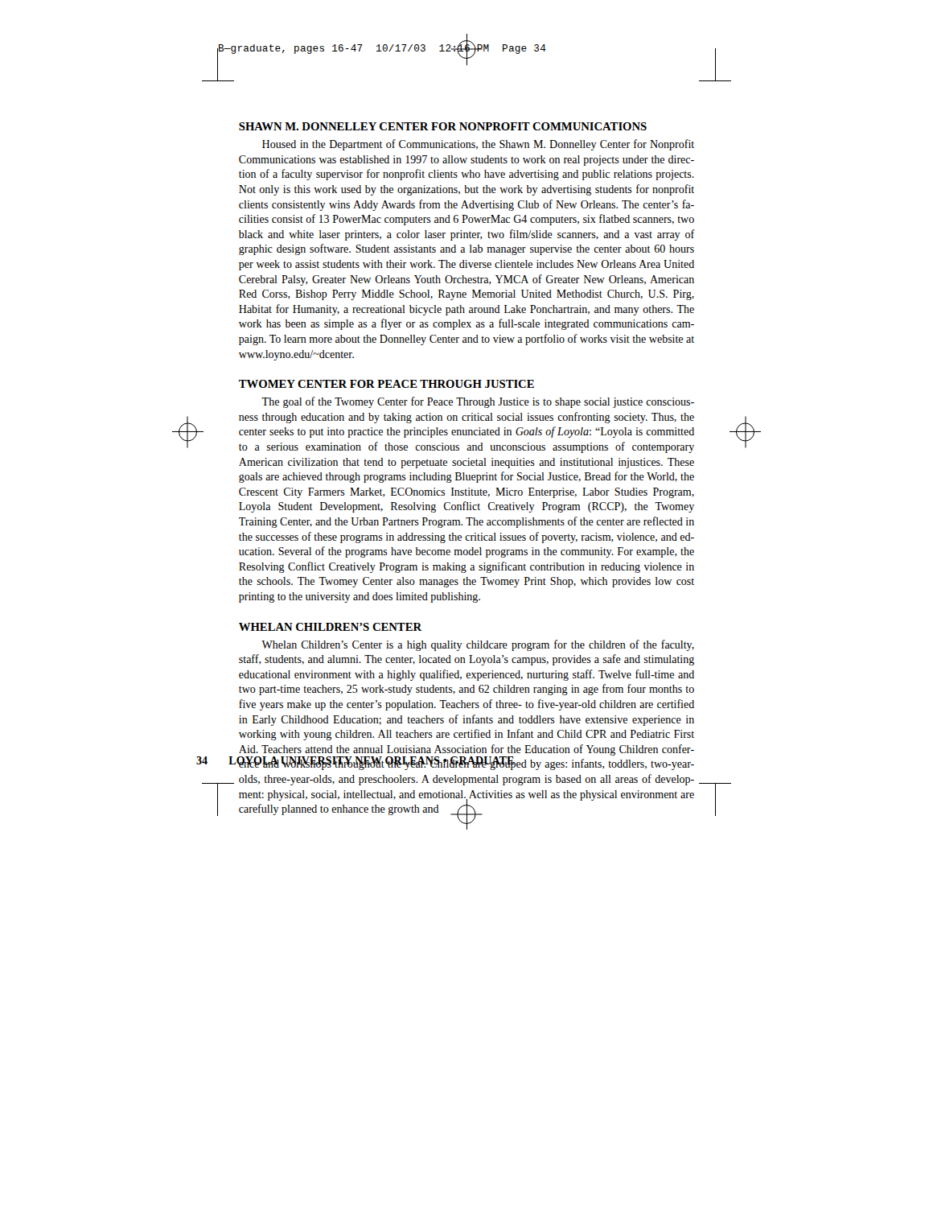B—graduate, pages 16-47 10/17/03 12:16 PM Page 34
Shawn M. Donnelley Center for Nonprofit Communications
Housed in the Department of Communications, the Shawn M. Donnelley Center for Nonprofit Communications was established in 1997 to allow students to work on real projects under the direction of a faculty supervisor for nonprofit clients who have advertising and public relations projects. Not only is this work used by the organizations, but the work by advertising students for nonprofit clients consistently wins Addy Awards from the Advertising Club of New Orleans. The center’s facilities consist of 13 PowerMac computers and 6 PowerMac G4 computers, six flatbed scanners, two black and white laser printers, a color laser printer, two film/slide scanners, and a vast array of graphic design software. Student assistants and a lab manager supervise the center about 60 hours per week to assist students with their work. The diverse clientele includes New Orleans Area United Cerebral Palsy, Greater New Orleans Youth Orchestra, YMCA of Greater New Orleans, American Red Corss, Bishop Perry Middle School, Rayne Memorial United Methodist Church, U.S. Pirg, Habitat for Humanity, a recreational bicycle path around Lake Ponchartrain, and many others. The work has been as simple as a flyer or as complex as a full-scale integrated communications campaign. To learn more about the Donnelley Center and to view a portfolio of works visit the website at www.loyno.edu/~dcenter.
Twomey Center for Peace Through Justice
The goal of the Twomey Center for Peace Through Justice is to shape social justice consciousness through education and by taking action on critical social issues confronting society. Thus, the center seeks to put into practice the principles enunciated in Goals of Loyola: “Loyola is committed to a serious examination of those conscious and unconscious assumptions of contemporary American civilization that tend to perpetuate societal inequities and institutional injustices. These goals are achieved through programs including Blueprint for Social Justice, Bread for the World, the Crescent City Farmers Market, ECOnomics Institute, Micro Enterprise, Labor Studies Program, Loyola Student Development, Resolving Conflict Creatively Program (RCCP), the Twomey Training Center, and the Urban Partners Program. The accomplishments of the center are reflected in the successes of these programs in addressing the critical issues of poverty, racism, violence, and education. Several of the programs have become model programs in the community. For example, the Resolving Conflict Creatively Program is making a significant contribution in reducing violence in the schools. The Twomey Center also manages the Twomey Print Shop, which provides low cost printing to the university and does limited publishing.
Whelan Children’s Center
Whelan Children’s Center is a high quality childcare program for the children of the faculty, staff, students, and alumni. The center, located on Loyola’s campus, provides a safe and stimulating educational environment with a highly qualified, experienced, nurturing staff. Twelve full-time and two part-time teachers, 25 work-study students, and 62 children ranging in age from four months to five years make up the center’s population. Teachers of three- to five-year-old children are certified in Early Childhood Education; and teachers of infants and toddlers have extensive experience in working with young children. All teachers are certified in Infant and Child CPR and Pediatric First Aid. Teachers attend the annual Louisiana Association for the Education of Young Children conference and workshops throughout the year. Children are grouped by ages: infants, toddlers, two-year-olds, three-year-olds, and preschoolers. A developmental program is based on all areas of development: physical, social, intellectual, and emotional. Activities as well as the physical environment are carefully planned to enhance the growth and
34 LOYOLA UNIVERSITY NEW ORLEANS • GRADUATE